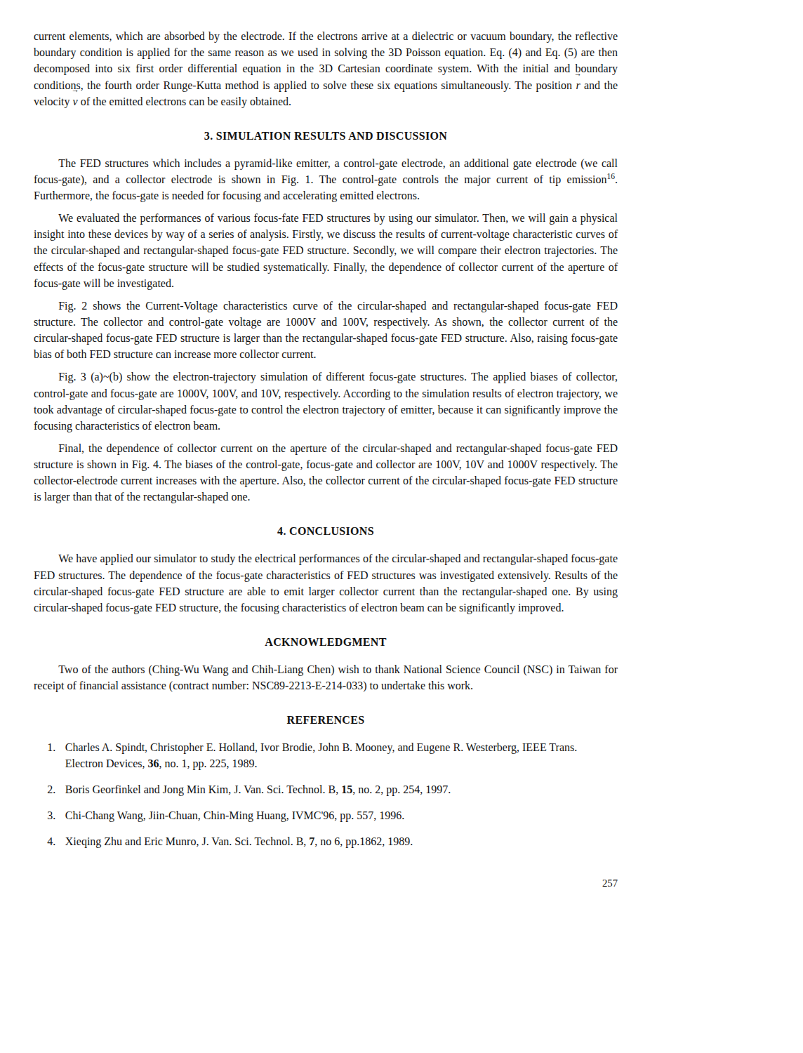current elements, which are absorbed by the electrode. If the electrons arrive at a dielectric or vacuum boundary, the reflective boundary condition is applied for the same reason as we used in solving the 3D Poisson equation. Eq. (4) and Eq. (5) are then decomposed into six first order differential equation in the 3D Cartesian coordinate system. With the initial and boundary conditions, the fourth order Runge-Kutta method is applied to solve these six equations simultaneously. The position r and the velocity v of the emitted electrons can be easily obtained.
3. SIMULATION RESULTS AND DISCUSSION
The FED structures which includes a pyramid-like emitter, a control-gate electrode, an additional gate electrode (we call focus-gate), and a collector electrode is shown in Fig. 1. The control-gate controls the major current of tip emission16. Furthermore, the focus-gate is needed for focusing and accelerating emitted electrons.
We evaluated the performances of various focus-fate FED structures by using our simulator. Then, we will gain a physical insight into these devices by way of a series of analysis. Firstly, we discuss the results of current-voltage characteristic curves of the circular-shaped and rectangular-shaped focus-gate FED structure. Secondly, we will compare their electron trajectories. The effects of the focus-gate structure will be studied systematically. Finally, the dependence of collector current of the aperture of focus-gate will be investigated.
Fig. 2 shows the Current-Voltage characteristics curve of the circular-shaped and rectangular-shaped focus-gate FED structure. The collector and control-gate voltage are 1000V and 100V, respectively. As shown, the collector current of the circular-shaped focus-gate FED structure is larger than the rectangular-shaped focus-gate FED structure. Also, raising focus-gate bias of both FED structure can increase more collector current.
Fig. 3 (a)~(b) show the electron-trajectory simulation of different focus-gate structures. The applied biases of collector, control-gate and focus-gate are 1000V, 100V, and 10V, respectively. According to the simulation results of electron trajectory, we took advantage of circular-shaped focus-gate to control the electron trajectory of emitter, because it can significantly improve the focusing characteristics of electron beam.
Final, the dependence of collector current on the aperture of the circular-shaped and rectangular-shaped focus-gate FED structure is shown in Fig. 4. The biases of the control-gate, focus-gate and collector are 100V, 10V and 1000V respectively. The collector-electrode current increases with the aperture. Also, the collector current of the circular-shaped focus-gate FED structure is larger than that of the rectangular-shaped one.
4. CONCLUSIONS
We have applied our simulator to study the electrical performances of the circular-shaped and rectangular-shaped focus-gate FED structures. The dependence of the focus-gate characteristics of FED structures was investigated extensively. Results of the circular-shaped focus-gate FED structure are able to emit larger collector current than the rectangular-shaped one. By using circular-shaped focus-gate FED structure, the focusing characteristics of electron beam can be significantly improved.
ACKNOWLEDGMENT
Two of the authors (Ching-Wu Wang and Chih-Liang Chen) wish to thank National Science Council (NSC) in Taiwan for receipt of financial assistance (contract number: NSC89-2213-E-214-033) to undertake this work.
REFERENCES
Charles A. Spindt, Christopher E. Holland, Ivor Brodie, John B. Mooney, and Eugene R. Westerberg, IEEE Trans. Electron Devices, 36, no. 1, pp. 225, 1989.
Boris Georfinkel and Jong Min Kim, J. Van. Sci. Technol. B, 15, no. 2, pp. 254, 1997.
Chi-Chang Wang, Jiin-Chuan, Chin-Ming Huang, IVMC'96, pp. 557, 1996.
Xieqing Zhu and Eric Munro, J. Van. Sci. Technol. B, 7, no 6, pp.1862, 1989.
257